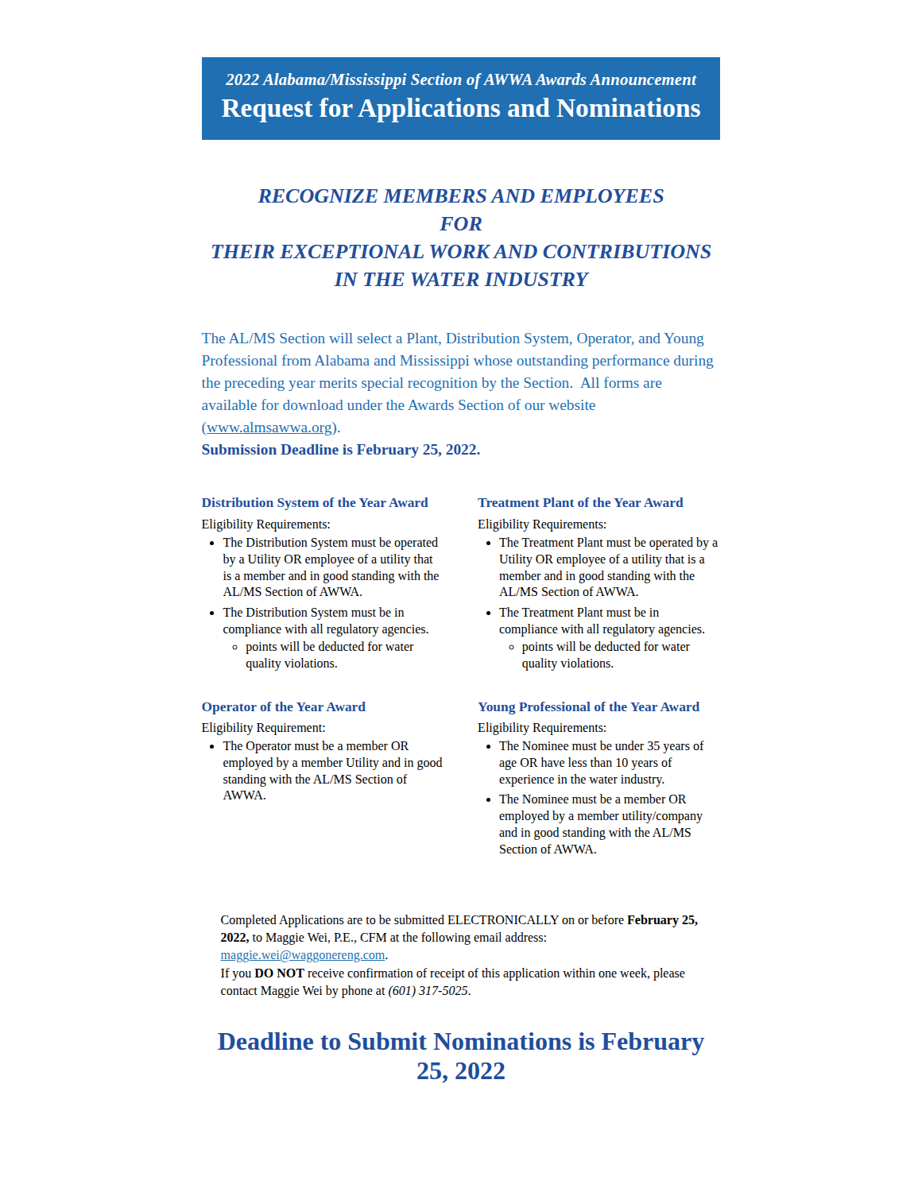2022 Alabama/Mississippi Section of AWWA Awards Announcement
Request for Applications and Nominations
RECOGNIZE MEMBERS AND EMPLOYEES
FOR
THEIR EXCEPTIONAL WORK AND CONTRIBUTIONS
IN THE WATER INDUSTRY
The AL/MS Section will select a Plant, Distribution System, Operator, and Young Professional from Alabama and Mississippi whose outstanding performance during the preceding year merits special recognition by the Section. All forms are available for download under the Awards Section of our website (www.almsawwa.org).
Submission Deadline is February 25, 2022.
| Distribution System of the Year Award Eligibility Requirements: The Distribution System must be operated by a Utility OR employee of a utility that is a member and in good standing with the AL/MS Section of AWWA. The Distribution System must be in compliance with all regulatory agencies. points will be deducted for water quality violations. | Treatment Plant of the Year Award Eligibility Requirements: The Treatment Plant must be operated by a Utility OR employee of a utility that is a member and in good standing with the AL/MS Section of AWWA. The Treatment Plant must be in compliance with all regulatory agencies. points will be deducted for water quality violations. |
| Operator of the Year Award Eligibility Requirement: The Operator must be a member OR employed by a member Utility and in good standing with the AL/MS Section of AWWA. | Young Professional of the Year Award Eligibility Requirements: The Nominee must be under 35 years of age OR have less than 10 years of experience in the water industry. The Nominee must be a member OR employed by a member utility/company and in good standing with the AL/MS Section of AWWA. |
Completed Applications are to be submitted ELECTRONICALLY on or before February 25, 2022, to Maggie Wei, P.E., CFM at the following email address: maggie.wei@waggonereng.com.
If you DO NOT receive confirmation of receipt of this application within one week, please contact Maggie Wei by phone at (601) 317-5025.
Deadline to Submit Nominations is February 25, 2022